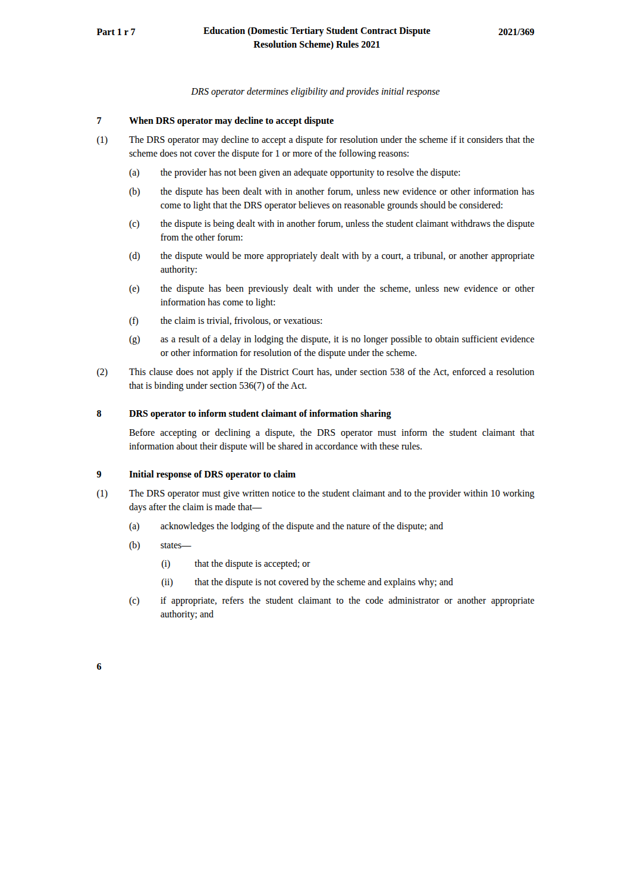Part 1 r 7
Education (Domestic Tertiary Student Contract Dispute Resolution Scheme) Rules 2021
2021/369
DRS operator determines eligibility and provides initial response
7 When DRS operator may decline to accept dispute
(1) The DRS operator may decline to accept a dispute for resolution under the scheme if it considers that the scheme does not cover the dispute for 1 or more of the following reasons:
(a) the provider has not been given an adequate opportunity to resolve the dispute:
(b) the dispute has been dealt with in another forum, unless new evidence or other information has come to light that the DRS operator believes on reasonable grounds should be considered:
(c) the dispute is being dealt with in another forum, unless the student claimant withdraws the dispute from the other forum:
(d) the dispute would be more appropriately dealt with by a court, a tribunal, or another appropriate authority:
(e) the dispute has been previously dealt with under the scheme, unless new evidence or other information has come to light:
(f) the claim is trivial, frivolous, or vexatious:
(g) as a result of a delay in lodging the dispute, it is no longer possible to obtain sufficient evidence or other information for resolution of the dispute under the scheme.
(2) This clause does not apply if the District Court has, under section 538 of the Act, enforced a resolution that is binding under section 536(7) of the Act.
8 DRS operator to inform student claimant of information sharing
Before accepting or declining a dispute, the DRS operator must inform the student claimant that information about their dispute will be shared in accordance with these rules.
9 Initial response of DRS operator to claim
(1) The DRS operator must give written notice to the student claimant and to the provider within 10 working days after the claim is made that—
(a) acknowledges the lodging of the dispute and the nature of the dispute; and
(b) states—
(i) that the dispute is accepted; or
(ii) that the dispute is not covered by the scheme and explains why; and
(c) if appropriate, refers the student claimant to the code administrator or another appropriate authority; and
6